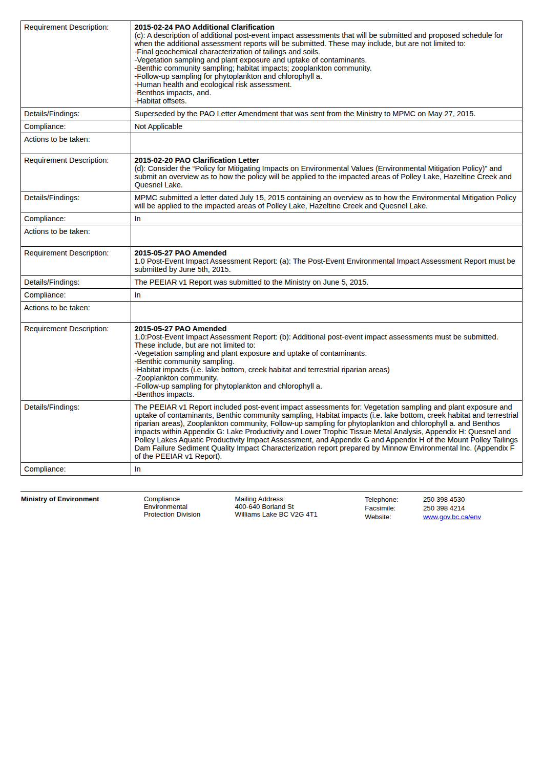| Requirement Description: | 2015-02-24 PAO Additional Clarification (c): A description of additional post-event impact assessments that will be submitted and proposed schedule for when the additional assessment reports will be submitted. These may include, but are not limited to: -Final geochemical characterization of tailings and soils. -Vegetation sampling and plant exposure and uptake of contaminants. -Benthic community sampling; habitat impacts; zooplankton community. -Follow-up sampling for phytoplankton and chlorophyll a. -Human health and ecological risk assessment. -Benthos impacts, and. -Habitat offsets. |
| Details/Findings: | Superseded by the PAO Letter Amendment that was sent from the Ministry to MPMC on May 27, 2015. |
| Compliance: | Not Applicable |
| Actions to be taken: | |
| Requirement Description: | 2015-02-20 PAO Clarification Letter (d): Consider the “Policy for Mitigating Impacts on Environmental Values (Environmental Mitigation Policy)” and submit an overview as to how the policy will be applied to the impacted areas of Polley Lake, Hazeltine Creek and Quesnel Lake. |
| Details/Findings: | MPMC submitted a letter dated July 15, 2015 containing an overview as to how the Environmental Mitigation Policy will be applied to the impacted areas of Polley Lake, Hazeltine Creek and Quesnel Lake. |
| Compliance: | In |
| Actions to be taken: | |
| Requirement Description: | 2015-05-27 PAO Amended 1.0 Post-Event Impact Assessment Report: (a): The Post-Event Environmental Impact Assessment Report must be submitted by June 5th, 2015. |
| Details/Findings: | The PEEIAR v1 Report was submitted to the Ministry on June 5, 2015. |
| Compliance: | In |
| Actions to be taken: | |
| Requirement Description: | 2015-05-27 PAO Amended 1.0:Post-Event Impact Assessment Report: (b): Additional post-event impact assessments must be submitted. These include, but are not limited to: -Vegetation sampling and plant exposure and uptake of contaminants. -Benthic community sampling. -Habitat impacts (i.e. lake bottom, creek habitat and terrestrial riparian areas) -Zooplankton community. -Follow-up sampling for phytoplankton and chlorophyll a. -Benthos impacts. |
| Details/Findings: | The PEEIAR v1 Report included post-event impact assessments for: Vegetation sampling and plant exposure and uptake of contaminants, Benthic community sampling, Habitat impacts (i.e. lake bottom, creek habitat and terrestrial riparian areas), Zooplankton community, Follow-up sampling for phytoplankton and chlorophyll a. and Benthos impacts within Appendix G: Lake Productivity and Lower Trophic Tissue Metal Analysis, Appendix H: Quesnel and Polley Lakes Aquatic Productivity Impact Assessment, and Appendix G and Appendix H of the Mount Polley Tailings Dam Failure Sediment Quality Impact Characterization report prepared by Minnow Environmental Inc. (Appendix F of the PEEIAR v1 Report). |
| Compliance: | In |
| Ministry of Environment | Compliance Environmental Protection Division | Mailing Address: 400-640 Borland St Williams Lake BC V2G 4T1 | / Telephone: / 250 398 4530 / / Facsimile: / 250 398 4214 / / Website: / www.gov.bc.ca/env / |